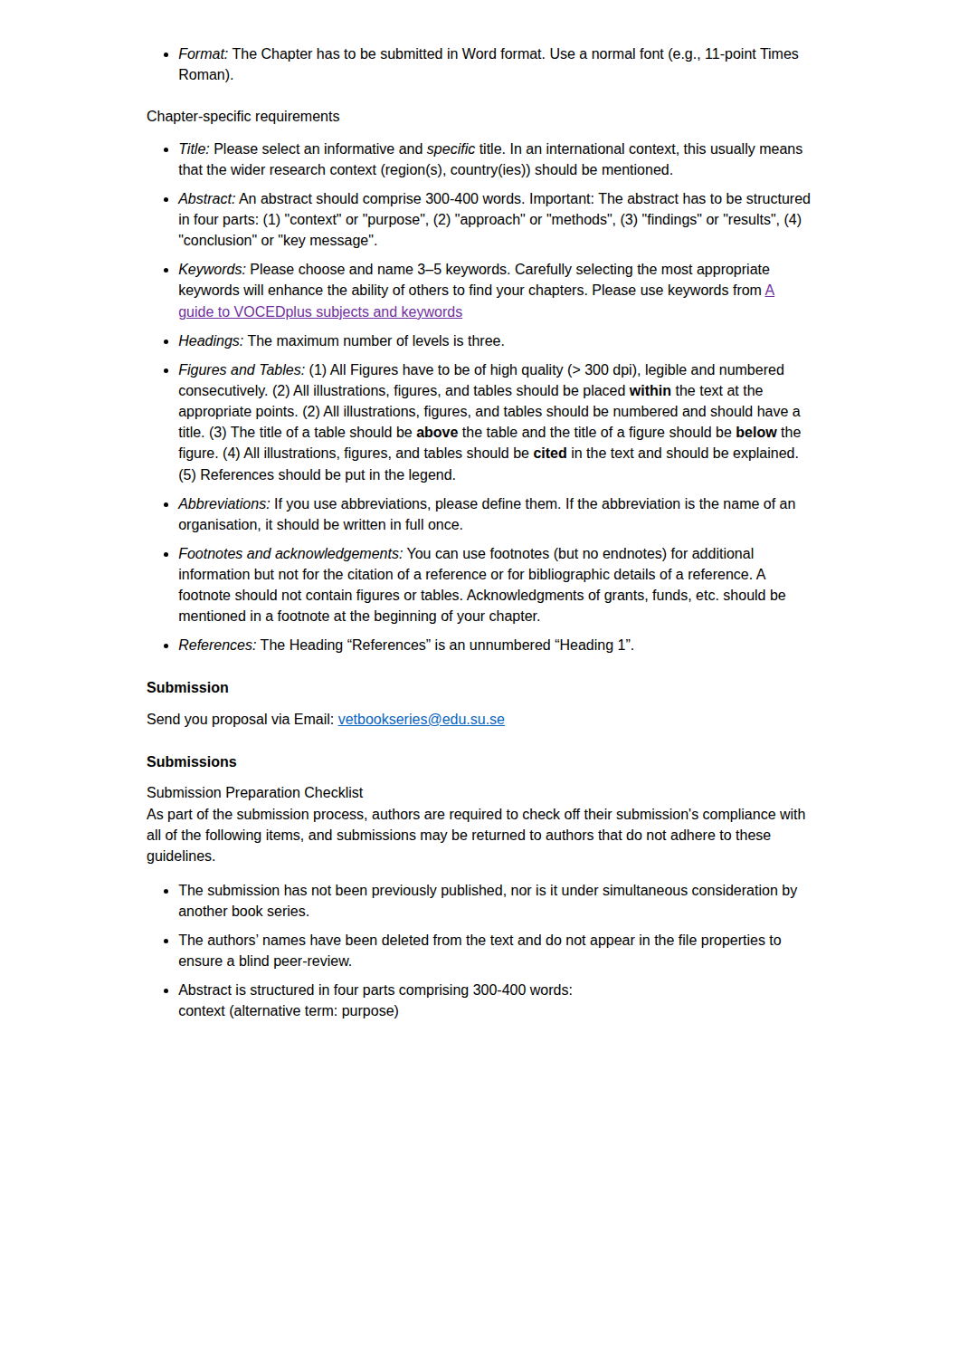Format: The Chapter has to be submitted in Word format. Use a normal font (e.g., 11-point Times Roman).
Chapter-specific requirements
Title: Please select an informative and specific title. In an international context, this usually means that the wider research context (region(s), country(ies)) should be mentioned.
Abstract: An abstract should comprise 300-400 words. Important: The abstract has to be structured in four parts: (1) "context" or "purpose", (2) "approach" or "methods", (3) "findings" or "results", (4) "conclusion" or "key message".
Keywords: Please choose and name 3–5 keywords. Carefully selecting the most appropriate keywords will enhance the ability of others to find your chapters. Please use keywords from A guide to VOCEDplus subjects and keywords
Headings: The maximum number of levels is three.
Figures and Tables: (1) All Figures have to be of high quality (> 300 dpi), legible and numbered consecutively. (2) All illustrations, figures, and tables should be placed within the text at the appropriate points. (2) All illustrations, figures, and tables should be numbered and should have a title. (3) The title of a table should be above the table and the title of a figure should be below the figure. (4) All illustrations, figures, and tables should be cited in the text and should be explained.
(5) References should be put in the legend.
Abbreviations: If you use abbreviations, please define them. If the abbreviation is the name of an organisation, it should be written in full once.
Footnotes and acknowledgements: You can use footnotes (but no endnotes) for additional information but not for the citation of a reference or for bibliographic details of a reference. A footnote should not contain figures or tables. Acknowledgments of grants, funds, etc. should be mentioned in a footnote at the beginning of your chapter.
References: The Heading “References” is an unnumbered “Heading 1”.
Submission
Send you proposal via Email: vetbookseries@edu.su.se
Submissions
Submission Preparation Checklist
As part of the submission process, authors are required to check off their submission's compliance with all of the following items, and submissions may be returned to authors that do not adhere to these guidelines.
The submission has not been previously published, nor is it under simultaneous consideration by another book series.
The authors’ names have been deleted from the text and do not appear in the file properties to ensure a blind peer-review.
Abstract is structured in four parts comprising 300-400 words:
context (alternative term: purpose)